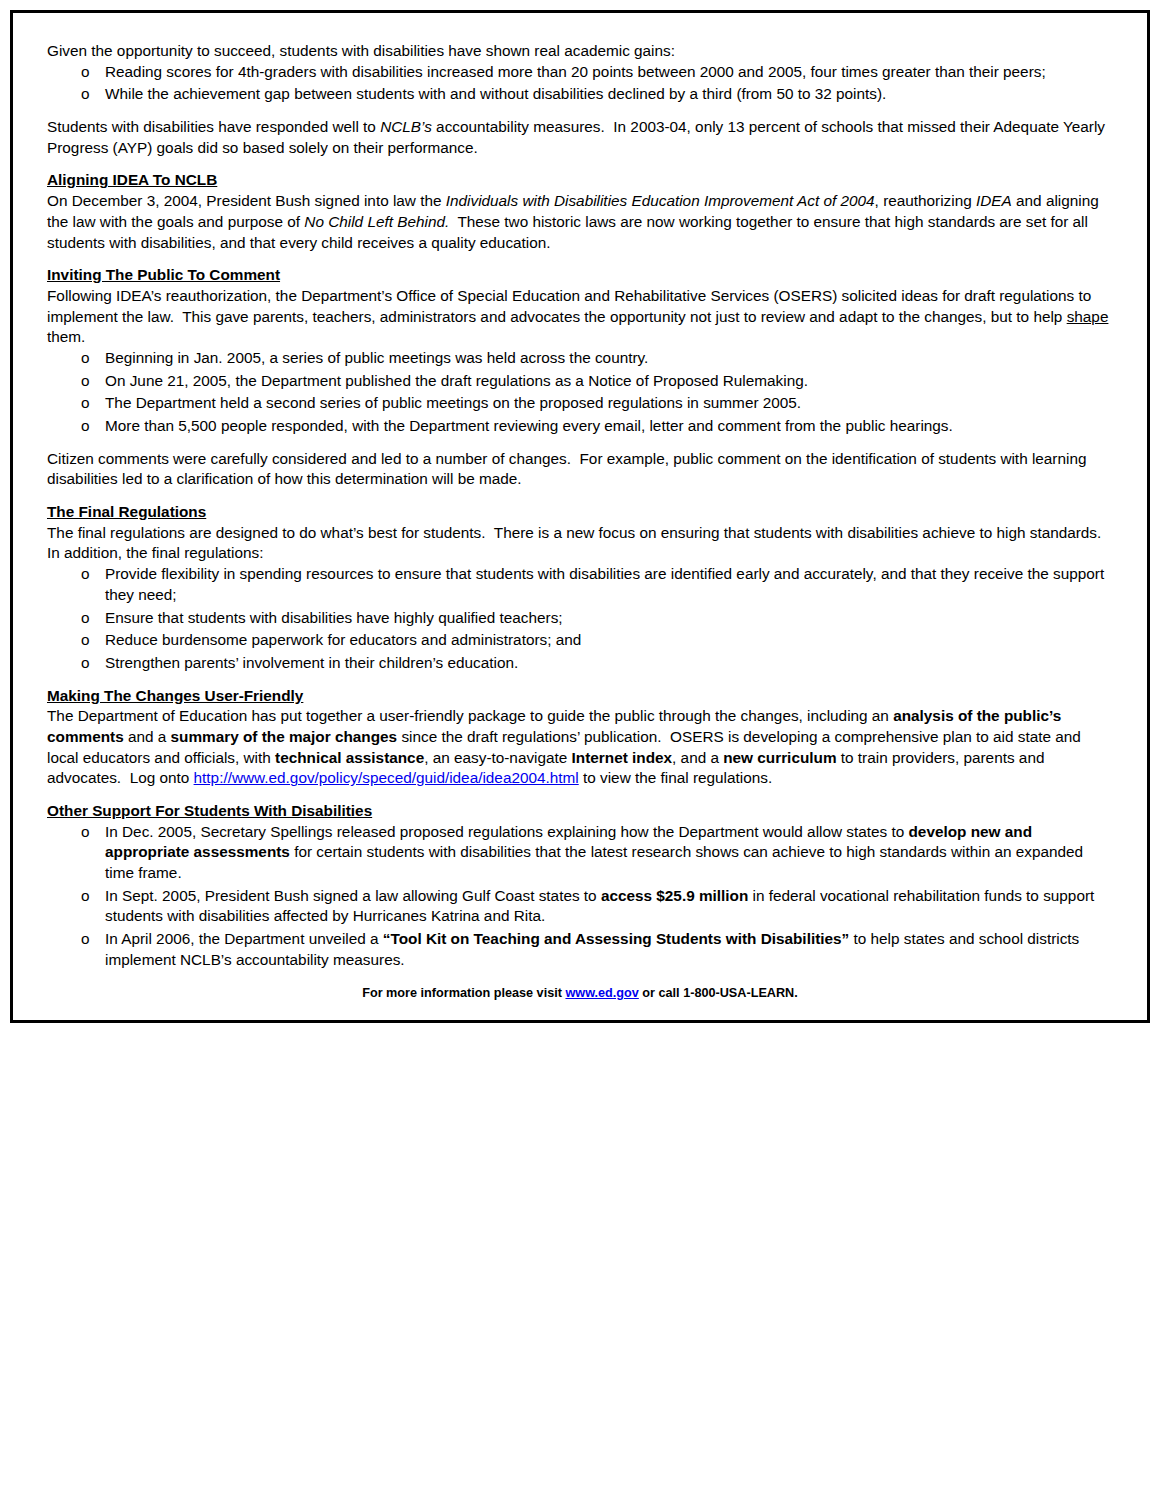Given the opportunity to succeed, students with disabilities have shown real academic gains:
Reading scores for 4th-graders with disabilities increased more than 20 points between 2000 and 2005, four times greater than their peers;
While the achievement gap between students with and without disabilities declined by a third (from 50 to 32 points).
Students with disabilities have responded well to NCLB’s accountability measures. In 2003-04, only 13 percent of schools that missed their Adequate Yearly Progress (AYP) goals did so based solely on their performance.
Aligning IDEA To NCLB
On December 3, 2004, President Bush signed into law the Individuals with Disabilities Education Improvement Act of 2004, reauthorizing IDEA and aligning the law with the goals and purpose of No Child Left Behind. These two historic laws are now working together to ensure that high standards are set for all students with disabilities, and that every child receives a quality education.
Inviting The Public To Comment
Following IDEA’s reauthorization, the Department’s Office of Special Education and Rehabilitative Services (OSERS) solicited ideas for draft regulations to implement the law. This gave parents, teachers, administrators and advocates the opportunity not just to review and adapt to the changes, but to help shape them.
Beginning in Jan. 2005, a series of public meetings was held across the country.
On June 21, 2005, the Department published the draft regulations as a Notice of Proposed Rulemaking.
The Department held a second series of public meetings on the proposed regulations in summer 2005.
More than 5,500 people responded, with the Department reviewing every email, letter and comment from the public hearings.
Citizen comments were carefully considered and led to a number of changes. For example, public comment on the identification of students with learning disabilities led to a clarification of how this determination will be made.
The Final Regulations
The final regulations are designed to do what’s best for students. There is a new focus on ensuring that students with disabilities achieve to high standards. In addition, the final regulations:
Provide flexibility in spending resources to ensure that students with disabilities are identified early and accurately, and that they receive the support they need;
Ensure that students with disabilities have highly qualified teachers;
Reduce burdensome paperwork for educators and administrators; and
Strengthen parents’ involvement in their children’s education.
Making The Changes User-Friendly
The Department of Education has put together a user-friendly package to guide the public through the changes, including an analysis of the public’s comments and a summary of the major changes since the draft regulations’ publication. OSERS is developing a comprehensive plan to aid state and local educators and officials, with technical assistance, an easy-to-navigate Internet index, and a new curriculum to train providers, parents and advocates. Log onto http://www.ed.gov/policy/speced/guid/idea/idea2004.html to view the final regulations.
Other Support For Students With Disabilities
In Dec. 2005, Secretary Spellings released proposed regulations explaining how the Department would allow states to develop new and appropriate assessments for certain students with disabilities that the latest research shows can achieve to high standards within an expanded time frame.
In Sept. 2005, President Bush signed a law allowing Gulf Coast states to access $25.9 million in federal vocational rehabilitation funds to support students with disabilities affected by Hurricanes Katrina and Rita.
In April 2006, the Department unveiled a “Tool Kit on Teaching and Assessing Students with Disabilities” to help states and school districts implement NCLB’s accountability measures.
For more information please visit www.ed.gov or call 1-800-USA-LEARN.